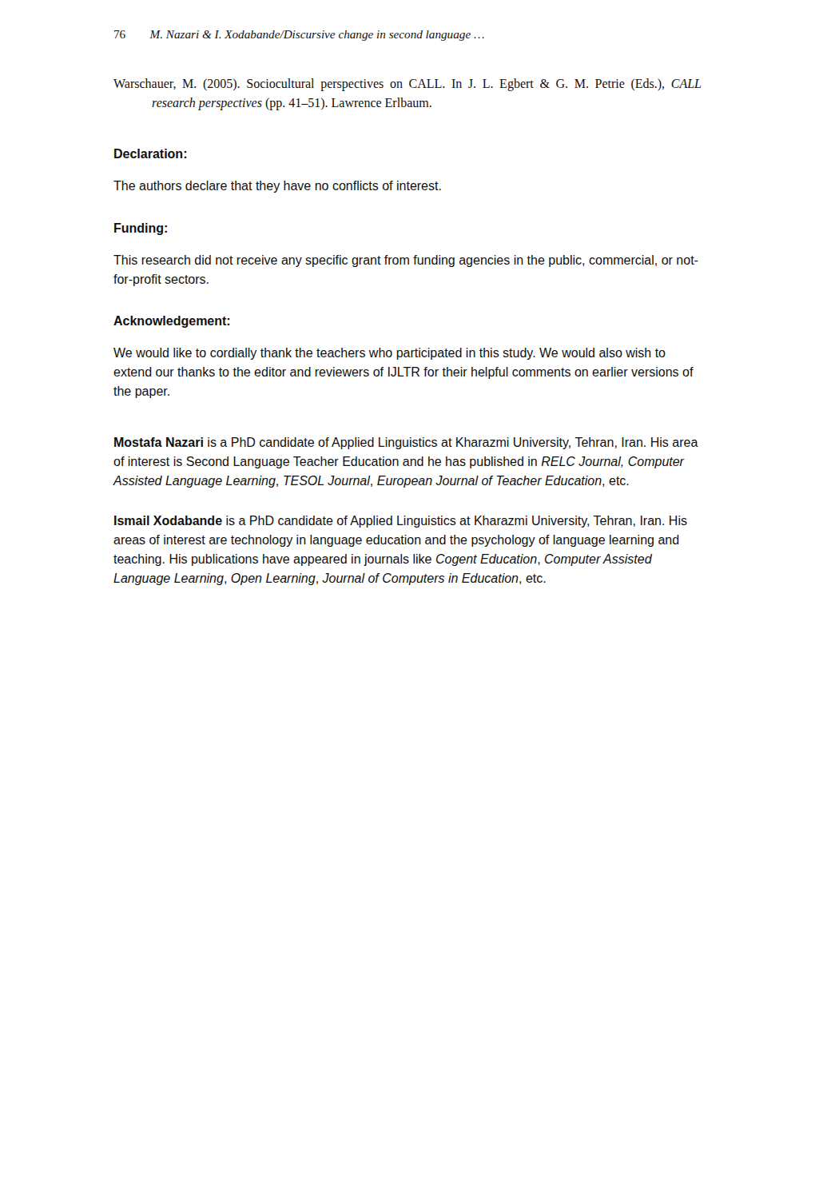76 M. Nazari & I. Xodabande/Discursive change in second language …
Warschauer, M. (2005). Sociocultural perspectives on CALL. In J. L. Egbert & G. M. Petrie (Eds.), CALL research perspectives (pp. 41–51). Lawrence Erlbaum.
Declaration:
The authors declare that they have no conflicts of interest.
Funding:
This research did not receive any specific grant from funding agencies in the public, commercial, or not-for-profit sectors.
Acknowledgement:
We would like to cordially thank the teachers who participated in this study. We would also wish to extend our thanks to the editor and reviewers of IJLTR for their helpful comments on earlier versions of the paper.
Mostafa Nazari is a PhD candidate of Applied Linguistics at Kharazmi University, Tehran, Iran. His area of interest is Second Language Teacher Education and he has published in RELC Journal, Computer Assisted Language Learning, TESOL Journal, European Journal of Teacher Education, etc.
Ismail Xodabande is a PhD candidate of Applied Linguistics at Kharazmi University, Tehran, Iran. His areas of interest are technology in language education and the psychology of language learning and teaching. His publications have appeared in journals like Cogent Education, Computer Assisted Language Learning, Open Learning, Journal of Computers in Education, etc.